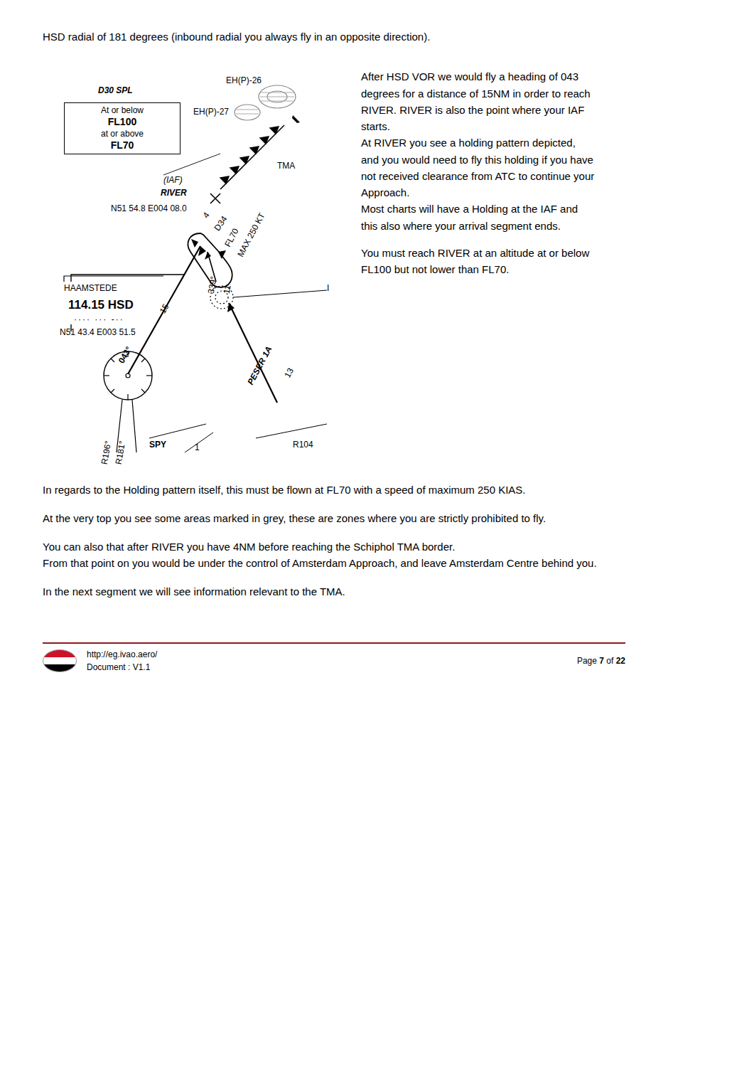HSD radial of 181 degrees (inbound radial you always fly in an opposite direction).
EH(P)-26
EH(P)-27
D30 SPL
At or below
FL100
at or above
FL70
(IAF)
RIVER
N51 54.8 E004 08.0
TMA
4
D34
FL70
MAX 250 KT
339°
11
HAAMSTEDE
114.15 HSD
···· ··· -··
N51 43.4 E003 51.5
043°
15
R196°
R181°
PESER 1A
13
SPY
1
R104
I
After HSD VOR we would fly a heading of 043 degrees for a distance of 15NM in order to reach RIVER. RIVER is also the point where your IAF starts.
At RIVER you see a holding pattern depicted,
and you would need to fly this holding if you have not received clearance from ATC to continue your Approach.
Most charts will have a Holding at the IAF and this also where your arrival segment ends.
You must reach RIVER at an altitude at or below FL100 but not lower than FL70.
In regards to the Holding pattern itself, this must be flown at FL70 with a speed of maximum 250 KIAS.
At the very top you see some areas marked in grey, these are zones where you are strictly prohibited to fly.
You can also that after RIVER you have 4NM before reaching the Schiphol TMA border.
From that point on you would be under the control of Amsterdam Approach, and leave Amsterdam Centre behind you.
In the next segment we will see information relevant to the TMA.
http://eg.ivao.aero/
Document : V1.1
Page 7 of 22